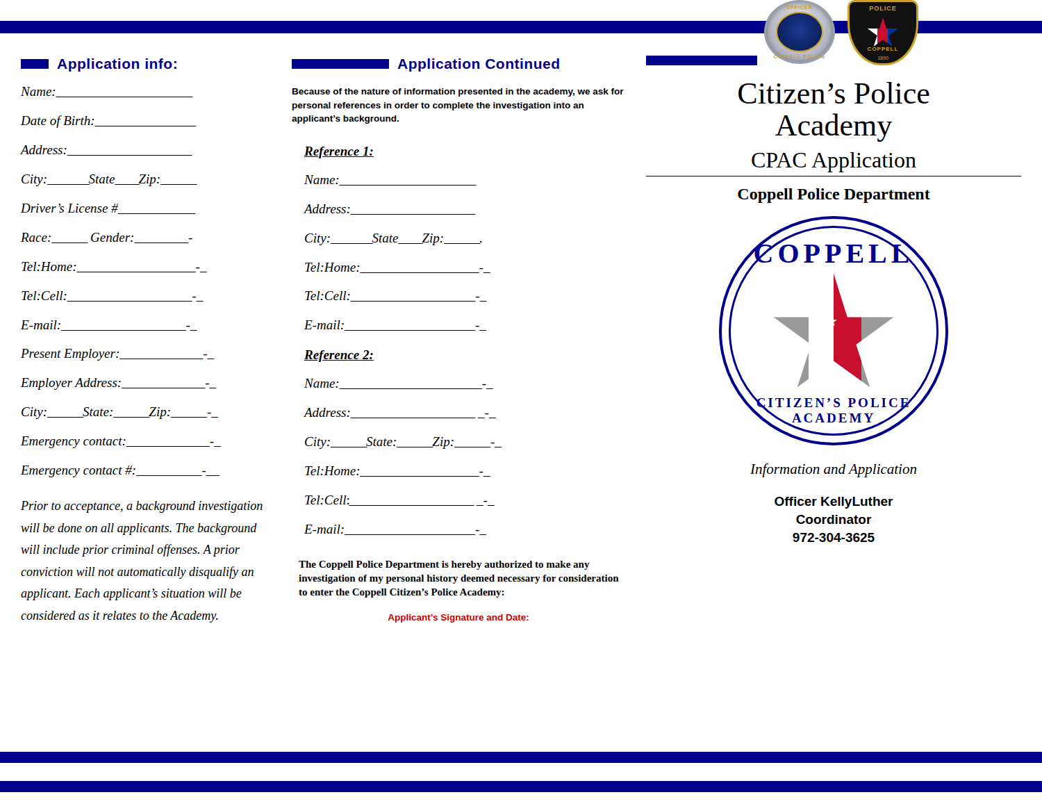Application info:
Name:_______________________
Date of Birth:_________________
Address:_____________________
City:_______State____Zip:______
Driver’s License #_____________
Race:______ Gender:_________-
Tel:Home:____________________-_
Tel:Cell:_____________________-_
E-mail:_____________________-_
Present Employer:______________-_
Employer Address:______________-_
City:______State:______Zip:______-_
Emergency contact:______________-_
Emergency contact #:___________-__
Prior to acceptance, a background investigation will be done on all applicants. The background will include prior criminal offenses. A prior conviction will not automatically disqualify an applicant. Each applicant’s situation will be considered as it relates to the Academy.
Application Continued
Because of the nature of information presented in the academy, we ask for personal references in order to complete the investigation into an applicant’s background.
Reference 1:
Name:_______________________
Address:_____________________
City:_______State____Zip:______.
Tel:Home:____________________-_
Tel:Cell:_____________________-_
E-mail:______________________-_
Reference 2:
Name:________________________-_
Address:_____________________ _-_
City:______State:______Zip:______-_
Tel:Home:____________________-_
Tel:Cell:_____________________ _-_
E-mail:______________________-_
The Coppell Police Department is hereby authorized to make any investigation of my personal history deemed necessary for consideration to enter the Coppell Citizen’s Police Academy:
Applicant’s Signature and Date:
OFFICER
COPPELL POLICE
POLICE
COPPELL
1890
Citizen’s Police
Academy
CPAC Application
Coppell Police Department
COPPELL
CITIZEN’S POLICE ACADEMY
Information and Application
Officer KellyLuther
Coordinator
972-304-3625